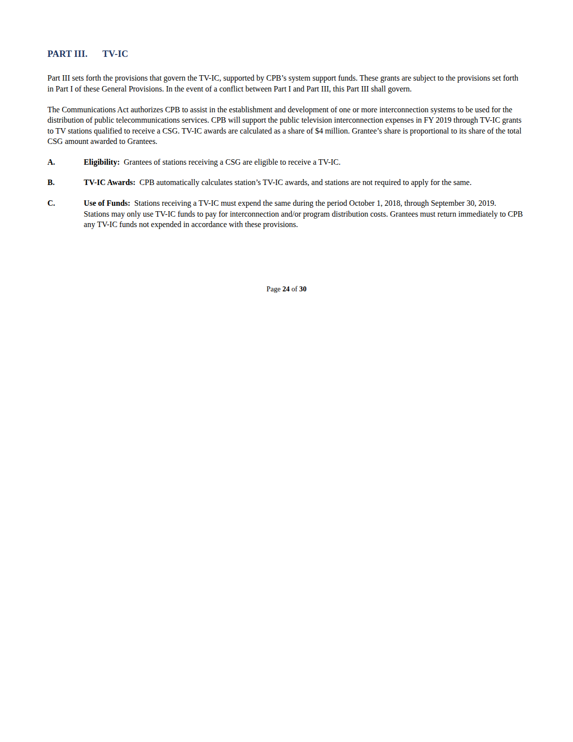PART III. TV-IC
Part III sets forth the provisions that govern the TV-IC, supported by CPB’s system support funds. These grants are subject to the provisions set forth in Part I of these General Provisions. In the event of a conflict between Part I and Part III, this Part III shall govern.
The Communications Act authorizes CPB to assist in the establishment and development of one or more interconnection systems to be used for the distribution of public telecommunications services. CPB will support the public television interconnection expenses in FY 2019 through TV-IC grants to TV stations qualified to receive a CSG. TV-IC awards are calculated as a share of $4 million. Grantee’s share is proportional to its share of the total CSG amount awarded to Grantees.
A.
Eligibility: Grantees of stations receiving a CSG are eligible to receive a TV-IC.
B.
TV-IC Awards: CPB automatically calculates station’s TV-IC awards, and stations are not required to apply for the same.
C.
Use of Funds: Stations receiving a TV-IC must expend the same during the period October 1, 2018, through September 30, 2019. Stations may only use TV-IC funds to pay for interconnection and/or program distribution costs. Grantees must return immediately to CPB any TV-IC funds not expended in accordance with these provisions.
Page 24 of 30